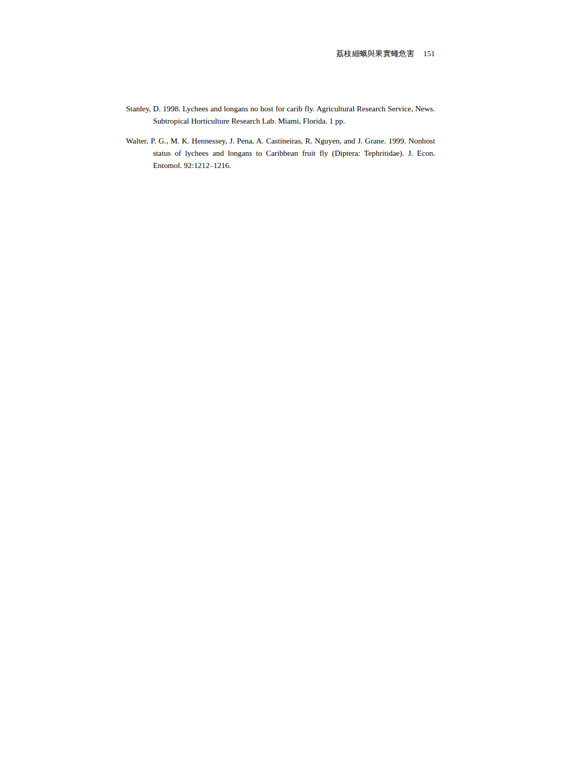荔枝細蛾與果實蠅危害151
Stanley, D. 1998. Lychees and longans no host for carib fly. Agricultural Research Service, News. Subtropical Horticulture Research Lab. Miami, Florida. 1 pp.
Walter, P. G., M. K. Hennessey, J. Pena, A. Castineiras, R. Nguyen, and J. Grane. 1999. Nonhost status of lychees and longans to Caribbean fruit fly (Diptera: Tephritidae). J. Econ. Entomol. 92:1212–1216.